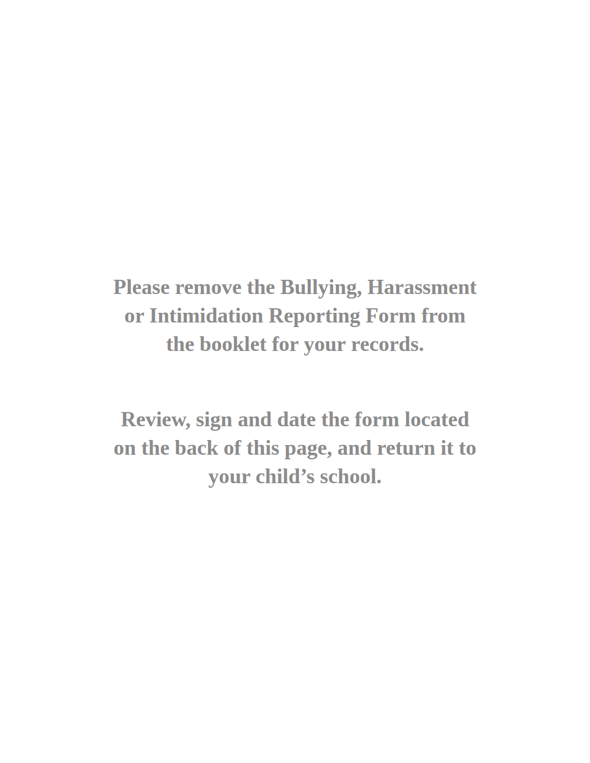Please remove the Bullying, Harassment or Intimidation Reporting Form from the booklet for your records.
Review, sign and date the form located on the back of this page, and return it to your child’s school.